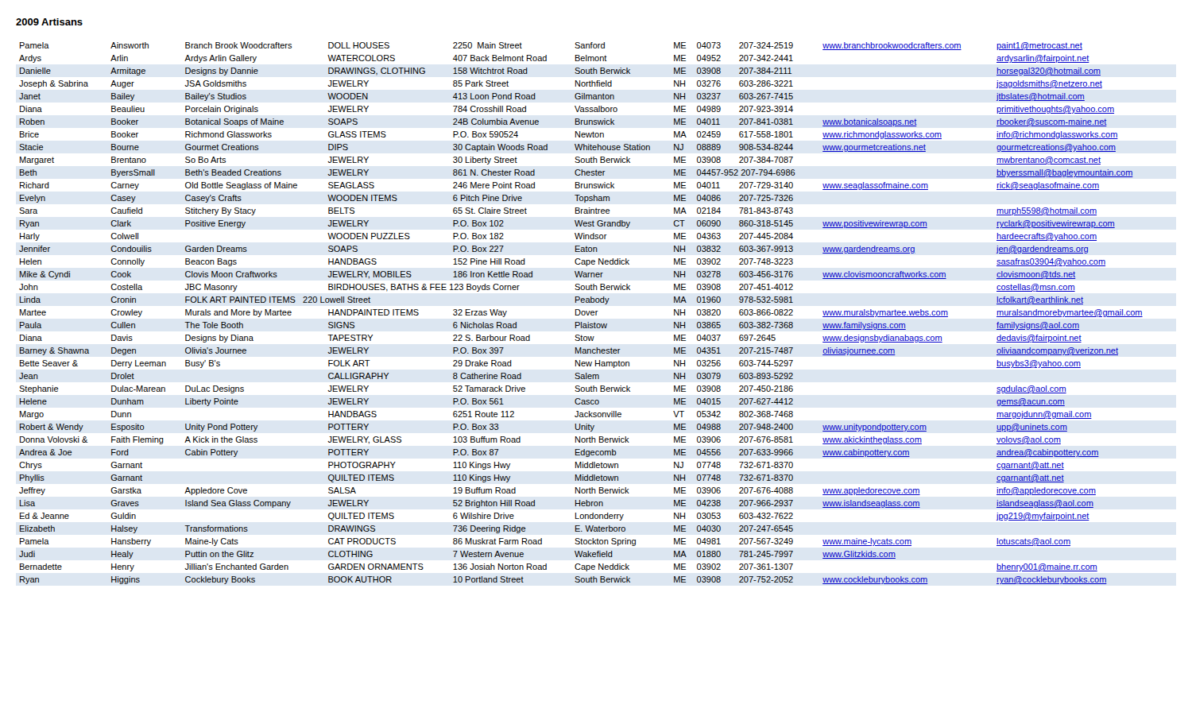2009 Artisans
| Pamela | Ainsworth | Branch Brook Woodcrafters | DOLL HOUSES | 2250 Main Street | Sanford | ME | 04073 | 207-324-2519 | www.branchbrookwoodcrafters.com | paint1@metrocast.net |
| Ardys | Arlin | Ardys Arlin Gallery | WATERCOLORS | 407 Back Belmont Road | Belmont | ME | 04952 | 207-342-2441 | | ardysarlin@fairpoint.net |
| Danielle | Armitage | Designs by Dannie | DRAWINGS, CLOTHING | 158 Witchtrot Road | South Berwick | ME | 03908 | 207-384-2111 | | horsegal320@hotmail.com |
| Joseph & Sabrina | Auger | JSA Goldsmiths | JEWELRY | 85 Park Street | Northfield | NH | 03276 | 603-286-3221 | | jsagoldsmiths@netzero.net |
| Janet | Bailey | Bailey's Studios | WOODEN | 413 Loon Pond Road | Gilmanton | NH | 03237 | 603-267-7415 | | jtbslates@hotmail.com |
| Diana | Beaulieu | Porcelain Originals | JEWELRY | 784 Crosshill Road | Vassalboro | ME | 04989 | 207-923-3914 | | primitivethoughts@yahoo.com |
| Roben | Booker | Botanical Soaps of Maine | SOAPS | 24B Columbia Avenue | Brunswick | ME | 04011 | 207-841-0381 | www.botanicalsoaps.net | rbooker@suscom-maine.net |
| Brice | Booker | Richmond Glassworks | GLASS ITEMS | P.O. Box 590524 | Newton | MA | 02459 | 617-558-1801 | www.richmondglassworks.com | info@richmondglassworks.com |
| Stacie | Bourne | Gourmet Creations | DIPS | 30 Captain Woods Road | Whitehouse Station | NJ | 08889 | 908-534-8244 | www.gourmetcreations.net | gourmetcreations@yahoo.com |
| Margaret | Brentano | So Bo Arts | JEWELRY | 30 Liberty Street | South Berwick | ME | 03908 | 207-384-7087 | | mwbrentano@comcast.net |
| Beth | ByersSmall | Beth's Beaded Creations | JEWELRY | 861 N. Chester Road | Chester | ME | 04457-952 207-794-6986 | | bbyerssmall@bagleymountain.com |
| Richard | Carney | Old Bottle Seaglass of Maine | SEAGLASS | 246 Mere Point Road | Brunswick | ME | 04011 | 207-729-3140 | www.seaglassofmaine.com | rick@seaglasofmaine.com |
| Evelyn | Casey | Casey's Crafts | WOODEN ITEMS | 6 Pitch Pine Drive | Topsham | ME | 04086 | 207-725-7326 | | |
| Sara | Caufield | Stitchery By Stacy | BELTS | 65 St. Claire Street | Braintree | MA | 02184 | 781-843-8743 | | murph5598@hotmail.com |
| Ryan | Clark | Positive Energy | JEWELRY | P.O. Box 102 | West Grandby | CT | 06090 | 860-318-5145 | www.positivewirewrap.com | ryclark@positivewirewrap.com |
| Harly | Colwell | | WOODEN PUZZLES | P.O. Box 182 | Windsor | ME | 04363 | 207-445-2084 | | hardeecrafts@yahoo.com |
| Jennifer | Condouilis | Garden Dreams | SOAPS | P.O. Box 227 | Eaton | NH | 03832 | 603-367-9913 | www.gardendreams.org | jen@gardendreams.org |
| Helen | Connolly | Beacon Bags | HANDBAGS | 152 Pine Hill Road | Cape Neddick | ME | 03902 | 207-748-3223 | | sasafras03904@yahoo.com |
| Mike & Cyndi | Cook | Clovis Moon Craftworks | JEWELRY, MOBILES | 186 Iron Kettle Road | Warner | NH | 03278 | 603-456-3176 | www.clovismooncraftworks.com | clovismoon@tds.net |
| John | Costella | JBC Masonry | BIRDHOUSES, BATHS & FEE 123 Boyds Corner | South Berwick | ME | 03908 | 207-451-4012 | | costellas@msn.com |
| Linda | Cronin | FOLK ART PAINTED ITEMS 220 Lowell Street | | Peabody | MA | 01960 | 978-532-5981 | | lcfolkart@earthlink.net |
| Martee | Crowley | Murals and More by Martee | HANDPAINTED ITEMS | 32 Erzas Way | Dover | NH | 03820 | 603-866-0822 | www.muralsbymartee.webs.com | muralsandmorebymartee@gmail.com |
| Paula | Cullen | The Tole Booth | SIGNS | 6 Nicholas Road | Plaistow | NH | 03865 | 603-382-7368 | www.familysigns.com | familysigns@aol.com |
| Diana | Davis | Designs by Diana | TAPESTRY | 22 S. Barbour Road | Stow | ME | 04037 | 697-2645 | www.designsbydianabags.com | dedavis@fairpoint.net |
| Barney & Shawna | Degen | Olivia's Journee | JEWELRY | P.O. Box 397 | Manchester | ME | 04351 | 207-215-7487 | oliviasjournee.com | oliviaandcompany@verizon.net |
| Bette Seaver & | Derry Leeman | Busy' B's | FOLK ART | 29 Drake Road | New Hampton | NH | 03256 | 603-744-5297 | | busybs3@yahoo.com |
| Jean | Drolet | | CALLIGRAPHY | 8 Catherine Road | Salem | NH | 03079 | 603-893-5292 | | |
| Stephanie | Dulac-Marean | DuLac Designs | JEWELRY | 52 Tamarack Drive | South Berwick | ME | 03908 | 207-450-2186 | | sgdulac@aol.com |
| Helene | Dunham | Liberty Pointe | JEWELRY | P.O. Box 561 | Casco | ME | 04015 | 207-627-4412 | | gems@acun.com |
| Margo | Dunn | | HANDBAGS | 6251 Route 112 | Jacksonville | VT | 05342 | 802-368-7468 | | margojdunn@gmail.com |
| Robert & Wendy | Esposito | Unity Pond Pottery | POTTERY | P.O. Box 33 | Unity | ME | 04988 | 207-948-2400 | www.unitypondpottery.com | upp@uninets.com |
| Donna Volovski & | Faith Fleming | A Kick in the Glass | JEWELRY, GLASS | 103 Buffum Road | North Berwick | ME | 03906 | 207-676-8581 | www.akickintheglass.com | volovs@aol.com |
| Andrea & Joe | Ford | Cabin Pottery | POTTERY | P.O. Box 87 | Edgecomb | ME | 04556 | 207-633-9966 | www.cabinpottery.com | andrea@cabinpottery.com |
| Chrys | Garnant | | PHOTOGRAPHY | 110 Kings Hwy | Middletown | NJ | 07748 | 732-671-8370 | | cgarnant@att.net |
| Phyllis | Garnant | | QUILTED ITEMS | 110 Kings Hwy | Middletown | NH | 07748 | 732-671-8370 | | cgarnant@att.net |
| Jeffrey | Garstka | Appledore Cove | SALSA | 19 Buffum Road | North Berwick | ME | 03906 | 207-676-4088 | www.appledorecove.com | info@appledorecove.com |
| Lisa | Graves | Island Sea Glass Company | JEWELRY | 52 Brighton Hill Road | Hebron | ME | 04238 | 207-966-2937 | www.islandseaglass.com | islandseaglass@aol.com |
| Ed & Jeanne | Guldin | | QUILTED ITEMS | 6 Wilshire Drive | Londonderry | NH | 03053 | 603-432-7622 | | jpg219@myfairpoint.net |
| Elizabeth | Halsey | Transformations | DRAWINGS | 736 Deering Ridge | E. Waterboro | ME | 04030 | 207-247-6545 | | |
| Pamela | Hansberry | Maine-ly Cats | CAT PRODUCTS | 86 Muskrat Farm Road | Stockton Spring | ME | 04981 | 207-567-3249 | www.maine-lycats.com | lotuscats@aol.com |
| Judi | Healy | Puttin on the Glitz | CLOTHING | 7 Western Avenue | Wakefield | MA | 01880 | 781-245-7997 | www.Glitzkids.com | |
| Bernadette | Henry | Jillian's Enchanted Garden | GARDEN ORNAMENTS | 136 Josiah Norton Road | Cape Neddick | ME | 03902 | 207-361-1307 | | bhenry001@maine.rr.com |
| Ryan | Higgins | Cocklebury Books | BOOK AUTHOR | 10 Portland Street | South Berwick | ME | 03908 | 207-752-2052 | www.cockleburybooks.com | ryan@cockleburybooks.com |